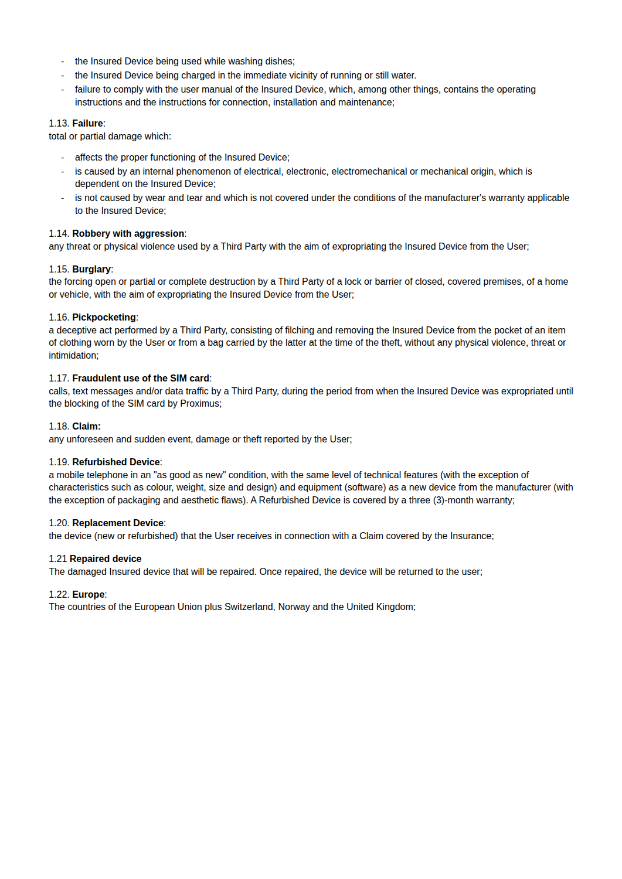the Insured Device being used while washing dishes;
the Insured Device being charged in the immediate vicinity of running or still water.
failure to comply with the user manual of the Insured Device, which, among other things, contains the operating instructions and the instructions for connection, installation and maintenance;
1.13. Failure:
total or partial damage which:
affects the proper functioning of the Insured Device;
is caused by an internal phenomenon of electrical, electronic, electromechanical or mechanical origin, which is dependent on the Insured Device;
is not caused by wear and tear and which is not covered under the conditions of the manufacturer's warranty applicable to the Insured Device;
1.14. Robbery with aggression:
any threat or physical violence used by a Third Party with the aim of expropriating the Insured Device from the User;
1.15. Burglary:
the forcing open or partial or complete destruction by a Third Party of a lock or barrier of closed, covered premises, of a home or vehicle, with the aim of expropriating the Insured Device from the User;
1.16. Pickpocketing:
a deceptive act performed by a Third Party, consisting of filching and removing the Insured Device from the pocket of an item of clothing worn by the User or from a bag carried by the latter at the time of the theft, without any physical violence, threat or intimidation;
1.17. Fraudulent use of the SIM card:
calls, text messages and/or data traffic by a Third Party, during the period from when the Insured Device was expropriated until the blocking of the SIM card by Proximus;
1.18. Claim:
any unforeseen and sudden event, damage or theft reported by the User;
1.19. Refurbished Device:
a mobile telephone in an "as good as new" condition, with the same level of technical features (with the exception of characteristics such as colour, weight, size and design) and equipment (software) as a new device from the manufacturer (with the exception of packaging and aesthetic flaws). A Refurbished Device is covered by a three (3)-month warranty;
1.20. Replacement Device:
the device (new or refurbished) that the User receives in connection with a Claim covered by the Insurance;
1.21 Repaired device
The damaged Insured device that will be repaired. Once repaired, the device will be returned to the user;
1.22. Europe:
The countries of the European Union plus Switzerland, Norway and the United Kingdom;